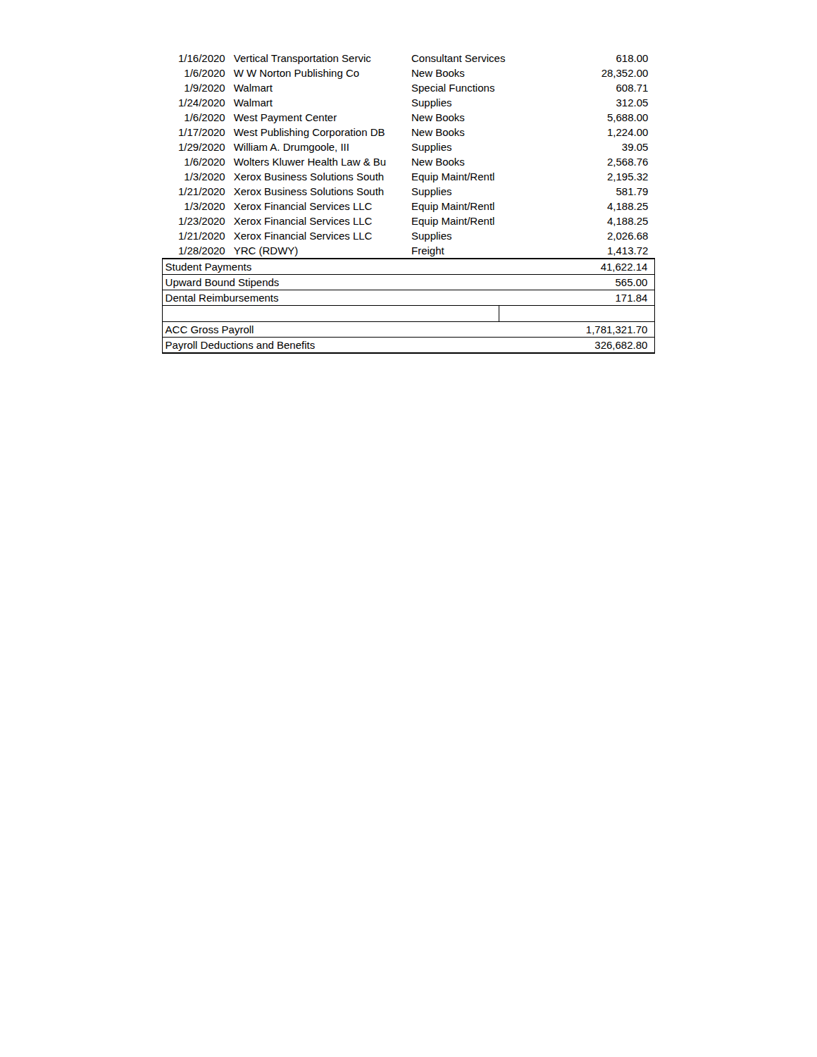| 1/16/2020 | Vertical Transportation Servic | Consultant Services | 618.00 |
| 1/6/2020 | W W Norton Publishing Co | New Books | 28,352.00 |
| 1/9/2020 | Walmart | Special Functions | 608.71 |
| 1/24/2020 | Walmart | Supplies | 312.05 |
| 1/6/2020 | West Payment Center | New Books | 5,688.00 |
| 1/17/2020 | West Publishing Corporation DB | New Books | 1,224.00 |
| 1/29/2020 | William A. Drumgoole, III | Supplies | 39.05 |
| 1/6/2020 | Wolters Kluwer Health Law & Bu | New Books | 2,568.76 |
| 1/3/2020 | Xerox Business Solutions South | Equip Maint/Rentl | 2,195.32 |
| 1/21/2020 | Xerox Business Solutions South | Supplies | 581.79 |
| 1/3/2020 | Xerox Financial Services LLC | Equip Maint/Rentl | 4,188.25 |
| 1/23/2020 | Xerox Financial Services LLC | Equip Maint/Rentl | 4,188.25 |
| 1/21/2020 | Xerox Financial Services LLC | Supplies | 2,026.68 |
| 1/28/2020 | YRC (RDWY) | Freight | 1,413.72 |
| Student Payments | 41,622.14 |
| Upward Bound Stipends | 565.00 |
| Dental Reimbursements | 171.84 |
| ACC Gross Payroll | 1,781,321.70 |
| Payroll Deductions and Benefits | 326,682.80 |